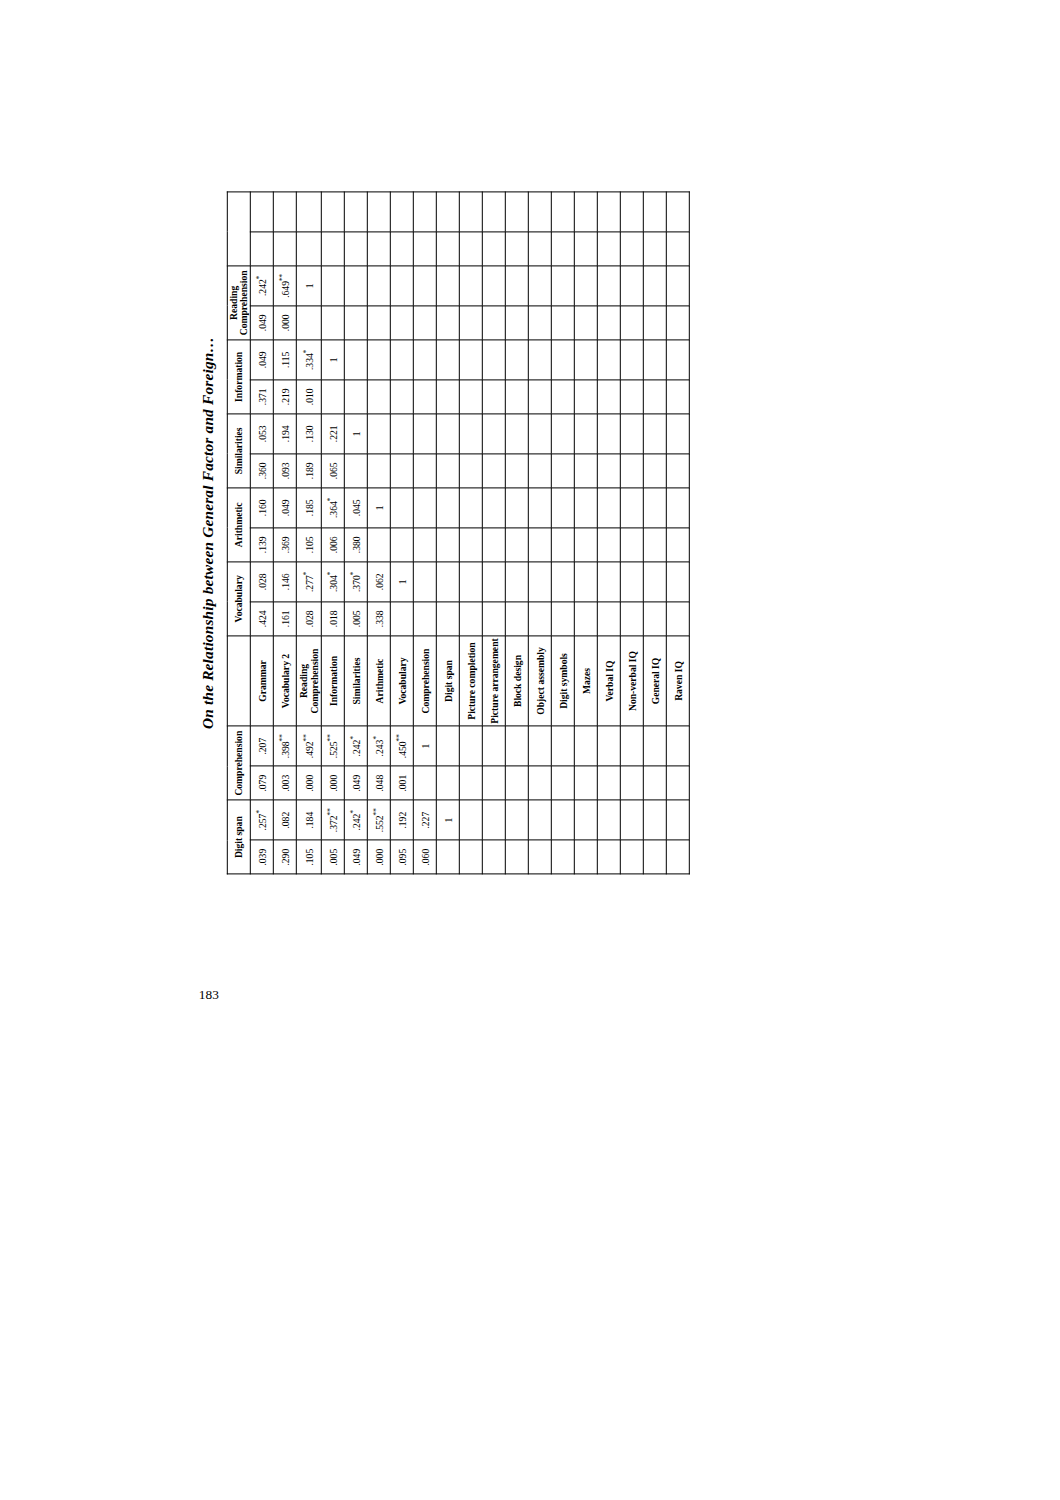On the Relationship between General Factor and Foreign…
| Digit span | Comprehension | | Vocabulary | Arithmetic | Similarities | Information | Reading Comprehension | |
| --- | --- | --- | --- | --- | --- | --- | --- | --- |
| .039 | .257 * | .079 | .207 | Grammar | .424 | .028 | .139 | .160 | .360 | .053 | .371 | .049 | .049 | .242 * | | |
| .290 | .082 | .003 | .398 ** | Vocabulary 2 | .161 | .146 | .369 | .049 | .093 | .194 | .219 | .115 | .000 | .649 ** | | |
| .105 | .184 | .000 | .492 ** | Reading Comprehension | .028 | .277 * | .105 | .185 | .189 | .130 | .010 | .334 * | | 1 | | |
| .005 | .372 ** | .000 | .525 ** | Information | .018 | .304 * | .006 | .364 * | .065 | .221 | | 1 | | | | |
| .049 | .242 * | .049 | .242 * | Similarities | .005 | .370 * | .380 | .045 | | 1 | | | | | | |
| .000 | .552 ** | .048 | .243 * | Arithmetic | .338 | .062 | | 1 | | | | | | | | |
| .095 | .192 | .001 | .450 ** | Vocabulary | | 1 | | | | | | | | | | |
| .060 | .227 | | 1 | Comprehension | | | | | | | | | | | | |
| | 1 | | | Digit span | | | | | | | | | | | | |
| | | | | Picture completion | | | | | | | | | | | | |
| | | | | Picture arrangement | | | | | | | | | | | | |
| | | | | Block design | | | | | | | | | | | | |
| | | | | Object assembly | | | | | | | | | | | | |
| | | | | Digit symbols | | | | | | | | | | | | |
| | | | | Mazes | | | | | | | | | | | | |
| | | | | Verbal IQ | | | | | | | | | | | | |
| | | | | Non-verbal IQ | | | | | | | | | | | | |
| | | | | General IQ | | | | | | | | | | | | |
| | | | | Raven IQ | | | | | | | | | | | | |
183